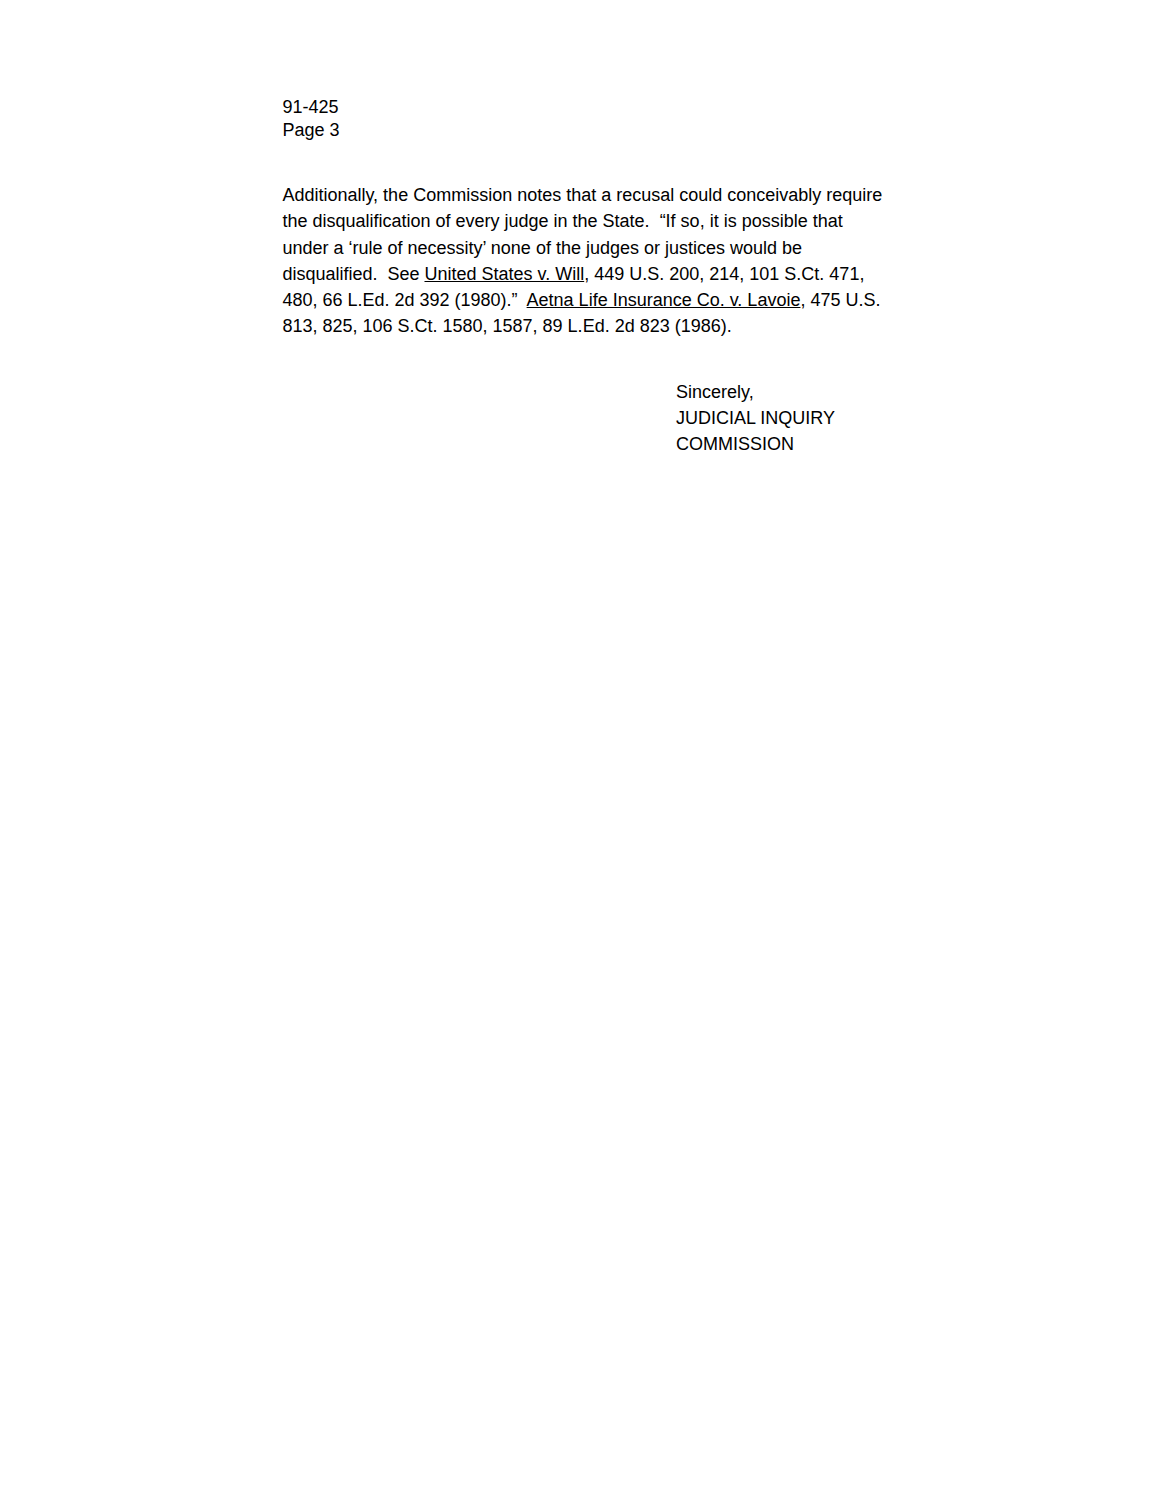91-425
Page 3
Additionally, the Commission notes that a recusal could conceivably require the disqualification of every judge in the State. “If so, it is possible that under a ‘rule of necessity’ none of the judges or justices would be disqualified. See United States v. Will, 449 U.S. 200, 214, 101 S.Ct. 471, 480, 66 L.Ed. 2d 392 (1980).” Aetna Life Insurance Co. v. Lavoie, 475 U.S. 813, 825, 106 S.Ct. 1580, 1587, 89 L.Ed. 2d 823 (1986).
Sincerely,
JUDICIAL INQUIRY COMMISSION